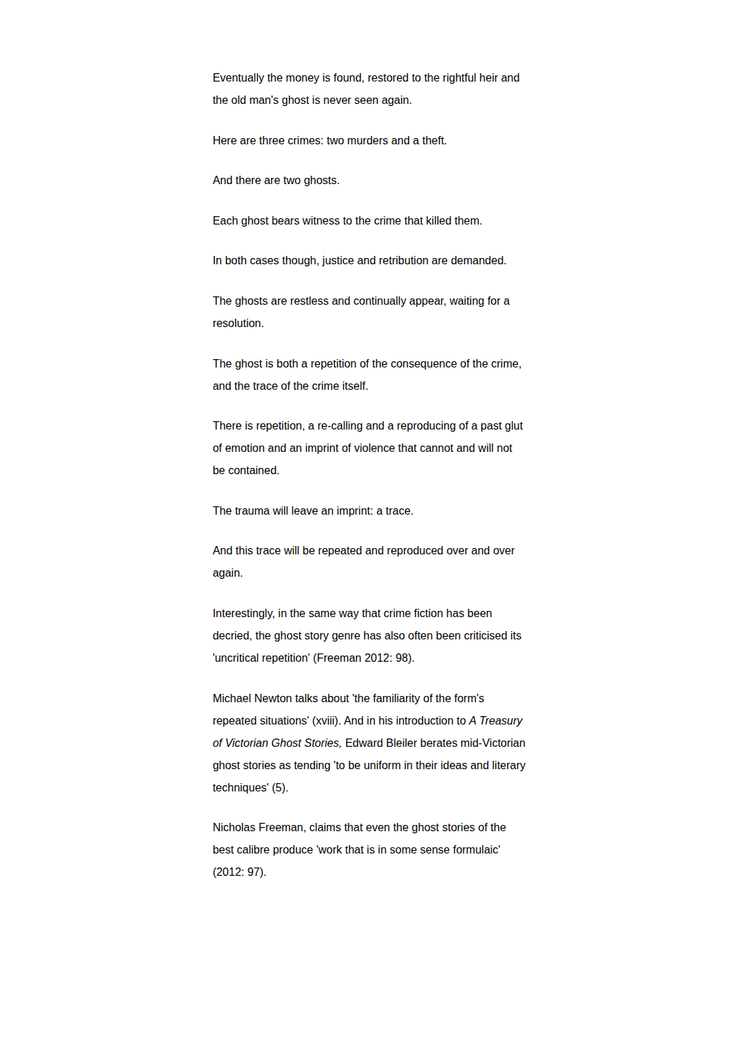Eventually the money is found, restored to the rightful heir and the old man's ghost is never seen again.
Here are three crimes: two murders and a theft.
And there are two ghosts.
Each ghost bears witness to the crime that killed them.
In both cases though, justice and retribution are demanded.
The ghosts are restless and continually appear, waiting for a resolution.
The ghost is both a repetition of the consequence of the crime, and the trace of the crime itself.
There is repetition, a re-calling and a reproducing of a past glut of emotion and an imprint of violence that cannot and will not be contained.
The trauma will leave an imprint: a trace.
And this trace will be repeated and reproduced over and over again.
Interestingly, in the same way that crime fiction has been decried, the ghost story genre has also often been criticised its 'uncritical repetition' (Freeman 2012: 98).
Michael Newton talks about 'the familiarity of the form's repeated situations' (xviii). And in his introduction to A Treasury of Victorian Ghost Stories, Edward Bleiler berates mid-Victorian ghost stories as tending 'to be uniform in their ideas and literary techniques' (5).
Nicholas Freeman, claims that even the ghost stories of the best calibre produce 'work that is in some sense formulaic' (2012: 97).